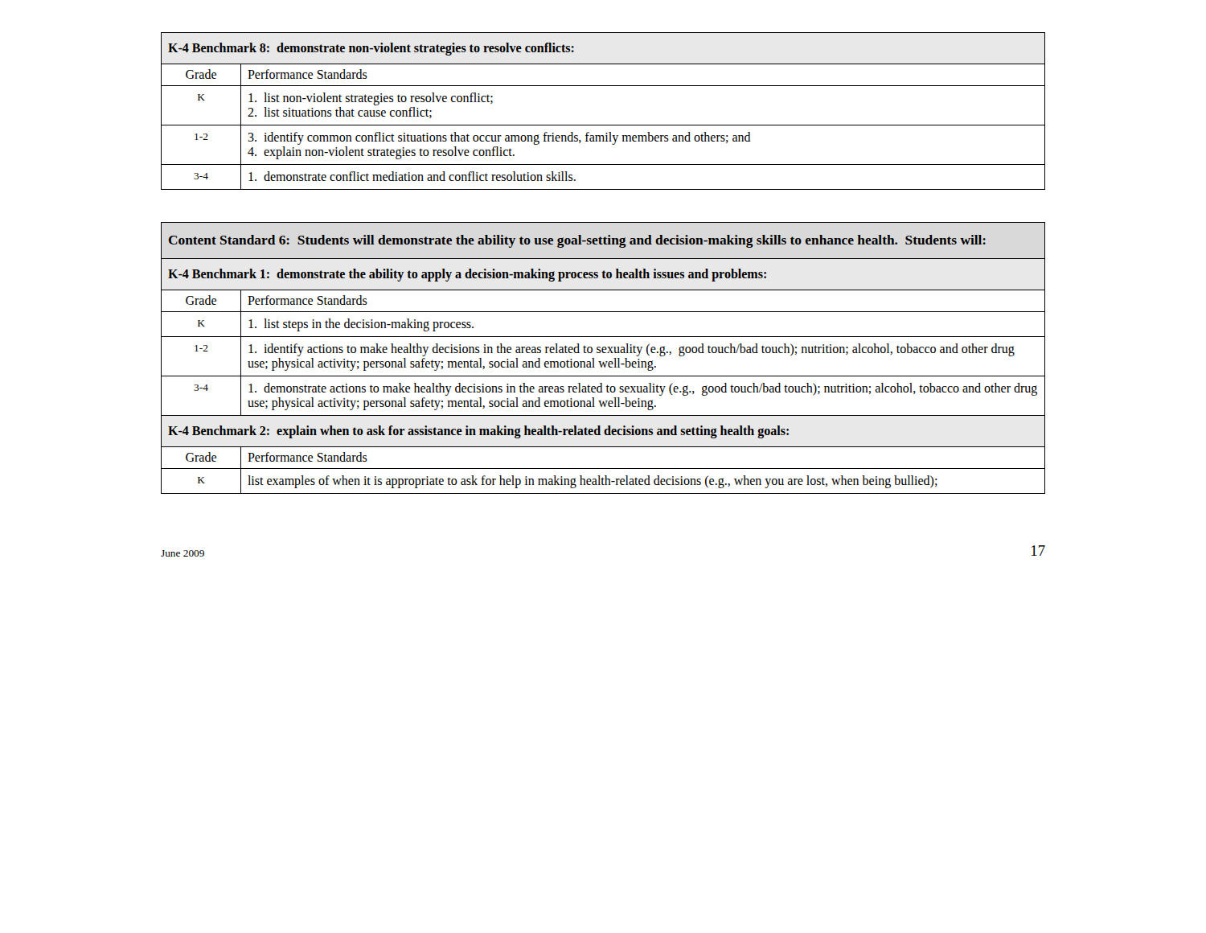| K-4 Benchmark 8: demonstrate non-violent strategies to resolve conflicts: |
| Grade | Performance Standards |
| K | 1. list non-violent strategies to resolve conflict; 2. list situations that cause conflict; |
| 1-2 | 3. identify common conflict situations that occur among friends, family members and others; and 4. explain non-violent strategies to resolve conflict. |
| 3-4 | 1. demonstrate conflict mediation and conflict resolution skills. |
| Content Standard 6: Students will demonstrate the ability to use goal-setting and decision-making skills to enhance health. Students will: |
| K-4 Benchmark 1: demonstrate the ability to apply a decision-making process to health issues and problems: |
| Grade | Performance Standards |
| K | 1. list steps in the decision-making process. |
| 1-2 | 1. identify actions to make healthy decisions in the areas related to sexuality (e.g., good touch/bad touch); nutrition; alcohol, tobacco and other drug use; physical activity; personal safety; mental, social and emotional well-being. |
| 3-4 | 1. demonstrate actions to make healthy decisions in the areas related to sexuality (e.g., good touch/bad touch); nutrition; alcohol, tobacco and other drug use; physical activity; personal safety; mental, social and emotional well-being. |
| K-4 Benchmark 2: explain when to ask for assistance in making health-related decisions and setting health goals: |
| Grade | Performance Standards |
| K | list examples of when it is appropriate to ask for help in making health-related decisions (e.g., when you are lost, when being bullied); |
June 2009 17